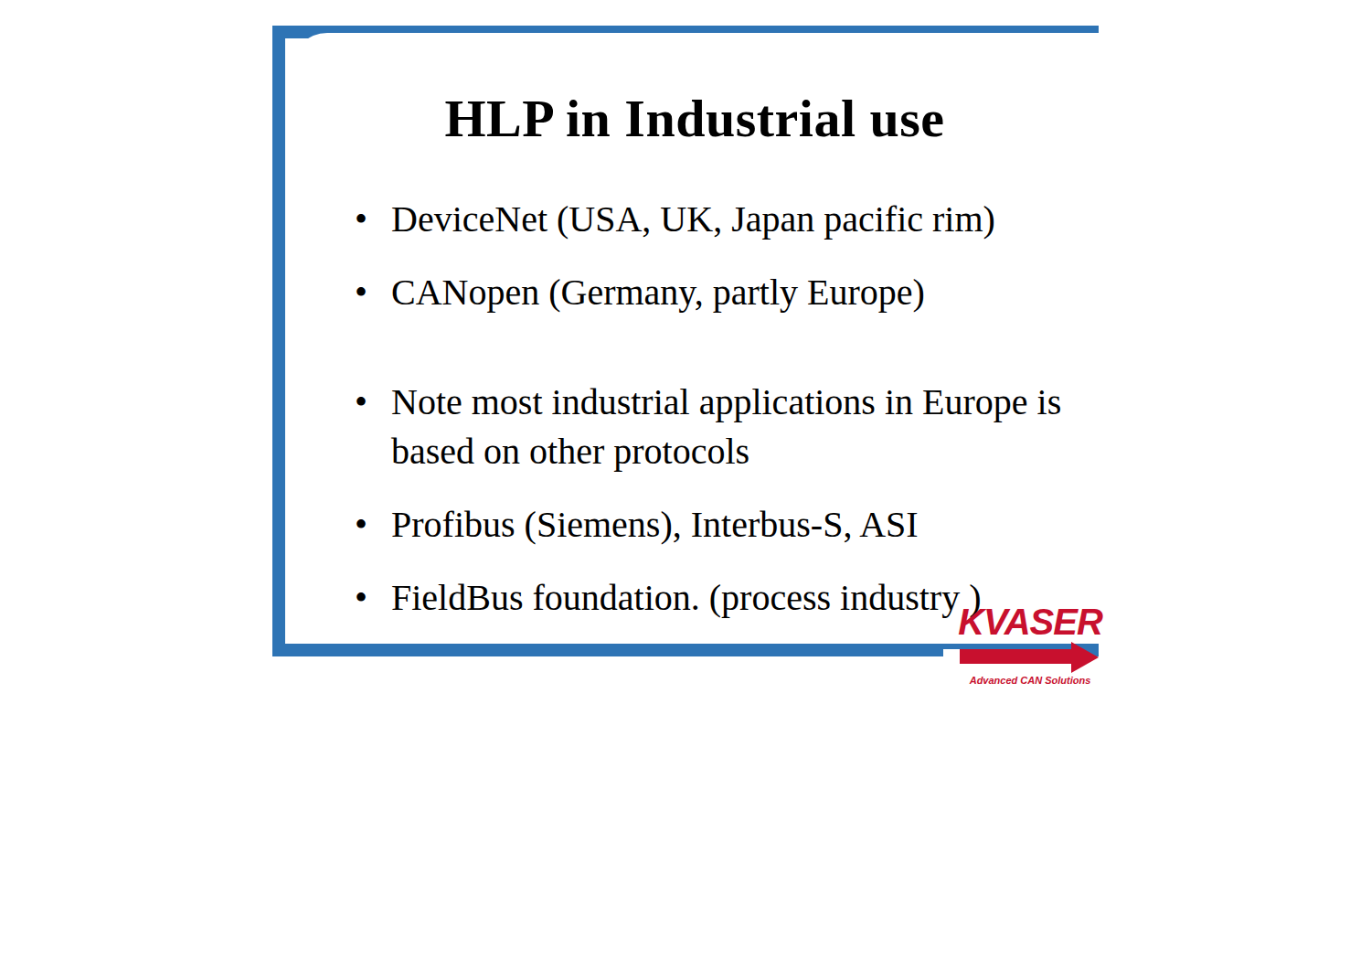HLP in Industrial use
DeviceNet (USA, UK, Japan pacific rim)
CANopen (Germany, partly Europe)
Note most industrial applications in Europe is based on other protocols
Profibus (Siemens), Interbus-S, ASI
FieldBus foundation. (process industry )
KVASER
Advanced CAN Solutions